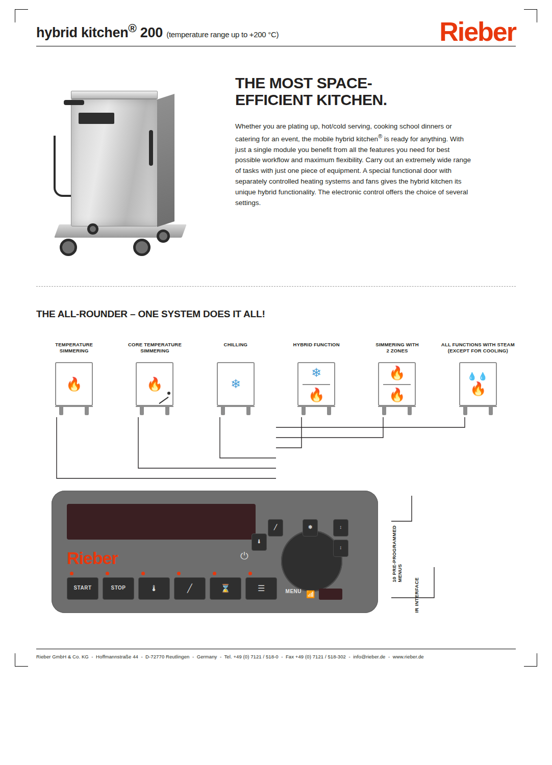hybrid kitchen® 200 (temperature range up to +200 °C)
Rieber
THE MOST SPACE-
EFFICIENT KITCHEN.
Whether you are plating up, hot/cold serving, cooking school dinners or catering for an event, the mobile hybrid kitchen® is ready for anything. With just a single module you benefit from all the features you need for best possible workflow and maximum flexibility. Carry out an extremely wide range of tasks with just one piece of equipment. A special functional door with separately controlled heating systems and fans gives the hybrid kitchen its unique hybrid functionality. The electronic control offers the choice of several settings.
THE ALL-ROUNDER – ONE SYSTEM DOES IT ALL!
Temperature
simmering
🔥
Core temperature
simmering
🔥
Chilling
❄
Hybrid function
❄
🔥
Simmering with
2 zones
🔥
🔥
All functions with steam
(except for cooling)
💧💧 🔥
Rieber
⏻
🌡
╱
❄
↕
↕
START
STOP
🌡
╱
⌛
☰
MENU
📶
10 pre-programmed
menus
IR interface
Rieber GmbH & Co. KG - Hoffmannstraße 44 - D-72770 Reutlingen - Germany - Tel. +49 (0) 7121 / 518-0 - Fax +49 (0) 7121 / 518-302 - info@rieber.de - www.rieber.de